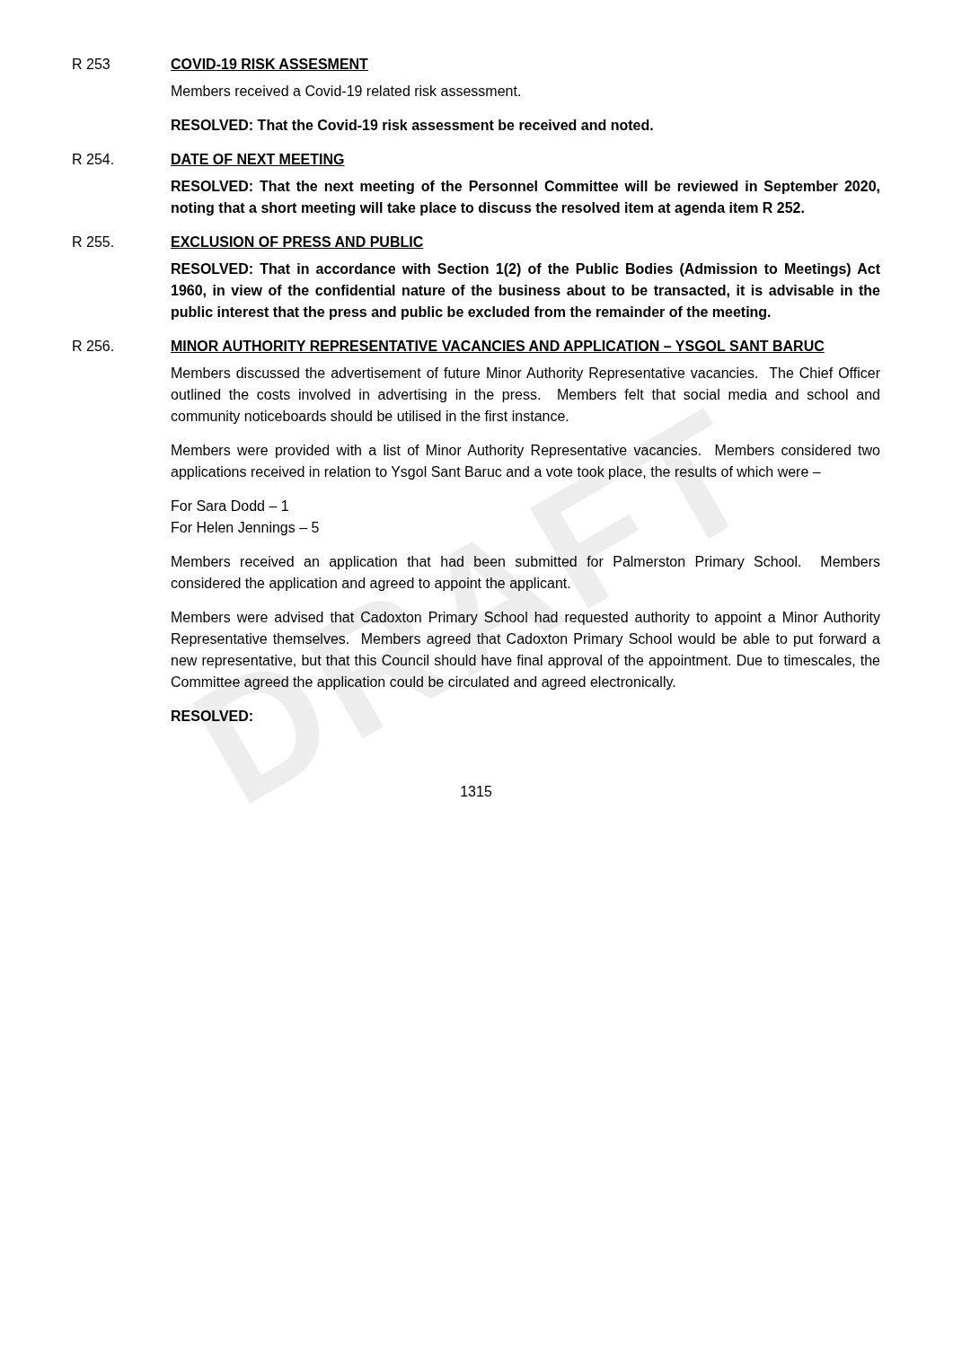DRAFT
R 253
Covid-19 Risk Assesment
Members received a Covid-19 related risk assessment.
RESOLVED: That the Covid-19 risk assessment be received and noted.
R 254.
Date of Next Meeting
RESOLVED: That the next meeting of the Personnel Committee will be reviewed in September 2020, noting that a short meeting will take place to discuss the resolved item at agenda item R 252.
R 255.
Exclusion of Press and Public
RESOLVED: That in accordance with Section 1(2) of the Public Bodies (Admission to Meetings) Act 1960, in view of the confidential nature of the business about to be transacted, it is advisable in the public interest that the press and public be excluded from the remainder of the meeting.
R 256.
Minor Authority Representative Vacancies and Application – Ysgol Sant Baruc
Members discussed the advertisement of future Minor Authority Representative vacancies. The Chief Officer outlined the costs involved in advertising in the press. Members felt that social media and school and community noticeboards should be utilised in the first instance.
Members were provided with a list of Minor Authority Representative vacancies. Members considered two applications received in relation to Ysgol Sant Baruc and a vote took place, the results of which were –
For Sara Dodd – 1
For Helen Jennings – 5
Members received an application that had been submitted for Palmerston Primary School. Members considered the application and agreed to appoint the applicant.
Members were advised that Cadoxton Primary School had requested authority to appoint a Minor Authority Representative themselves. Members agreed that Cadoxton Primary School would be able to put forward a new representative, but that this Council should have final approval of the appointment. Due to timescales, the Committee agreed the application could be circulated and agreed electronically.
RESOLVED:
1315